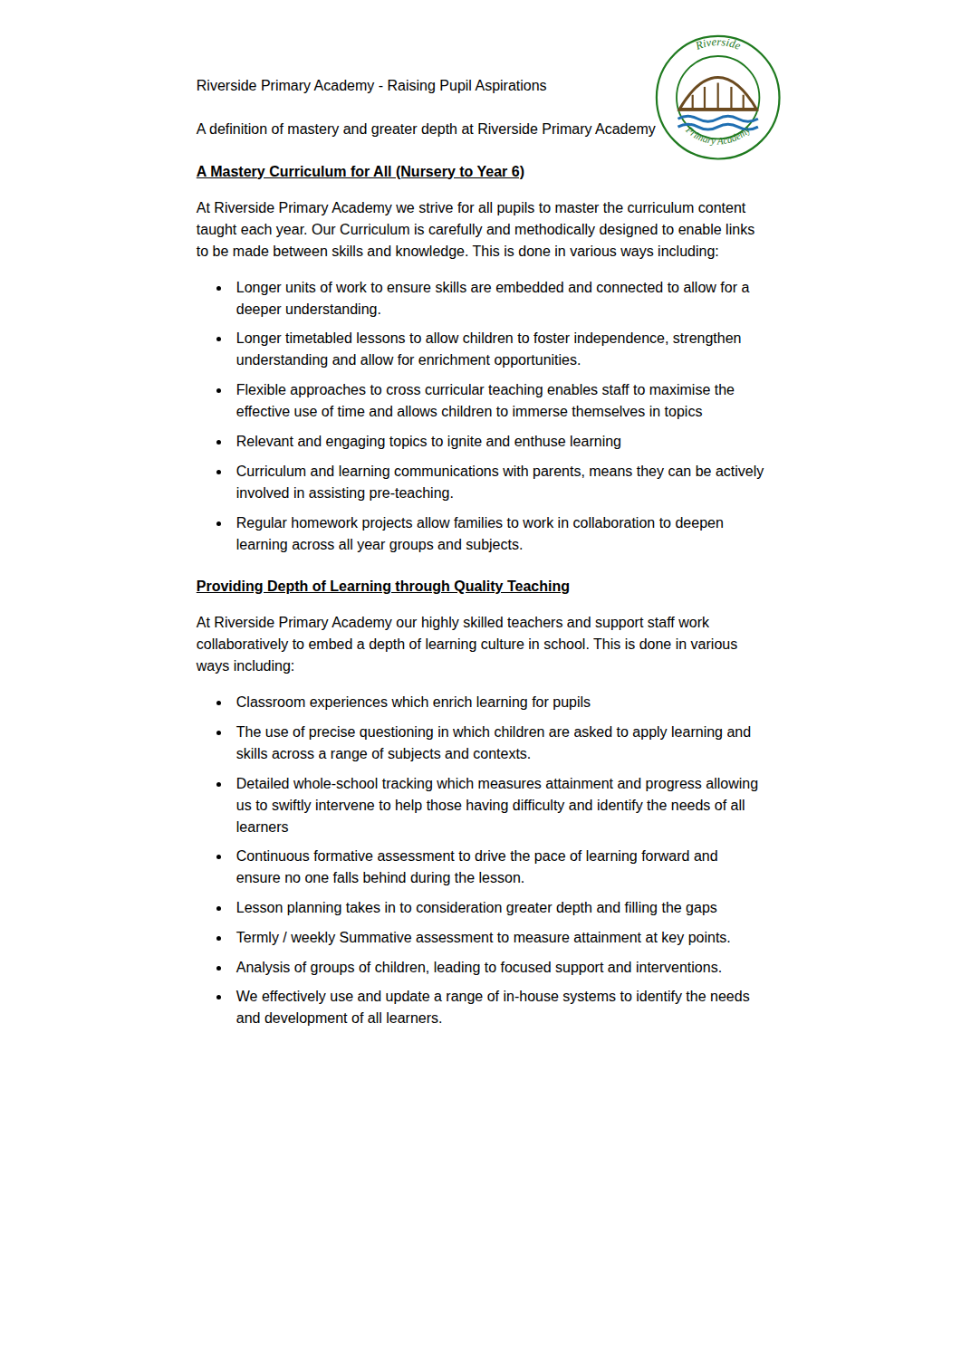Riverside Primary Academy
Riverside Primary Academy - Raising Pupil Aspirations
A definition of mastery and greater depth at Riverside Primary Academy
A Mastery Curriculum for All (Nursery to Year 6)
At Riverside Primary Academy we strive for all pupils to master the curriculum content taught each year. Our Curriculum is carefully and methodically designed to enable links to be made between skills and knowledge. This is done in various ways including:
Longer units of work to ensure skills are embedded and connected to allow for a deeper understanding.
Longer timetabled lessons to allow children to foster independence, strengthen understanding and allow for enrichment opportunities.
Flexible approaches to cross curricular teaching enables staff to maximise the effective use of time and allows children to immerse themselves in topics
Relevant and engaging topics to ignite and enthuse learning
Curriculum and learning communications with parents, means they can be actively involved in assisting pre-teaching.
Regular homework projects allow families to work in collaboration to deepen learning across all year groups and subjects.
Providing Depth of Learning through Quality Teaching
At Riverside Primary Academy our highly skilled teachers and support staff work collaboratively to embed a depth of learning culture in school. This is done in various ways including:
Classroom experiences which enrich learning for pupils
The use of precise questioning in which children are asked to apply learning and skills across a range of subjects and contexts.
Detailed whole-school tracking which measures attainment and progress allowing us to swiftly intervene to help those having difficulty and identify the needs of all learners
Continuous formative assessment to drive the pace of learning forward and ensure no one falls behind during the lesson.
Lesson planning takes in to consideration greater depth and filling the gaps
Termly / weekly Summative assessment to measure attainment at key points.
Analysis of groups of children, leading to focused support and interventions.
We effectively use and update a range of in-house systems to identify the needs and development of all learners.